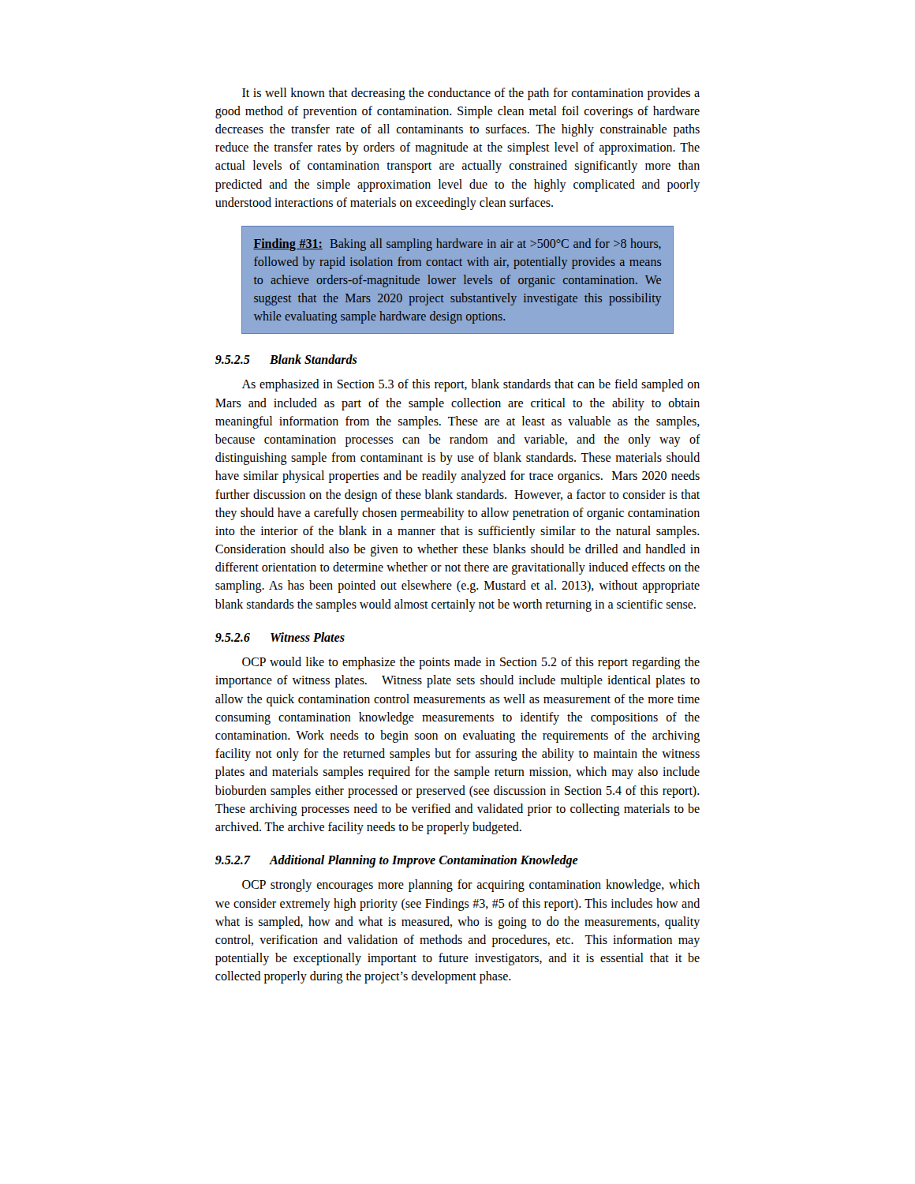It is well known that decreasing the conductance of the path for contamination provides a good method of prevention of contamination. Simple clean metal foil coverings of hardware decreases the transfer rate of all contaminants to surfaces. The highly constrainable paths reduce the transfer rates by orders of magnitude at the simplest level of approximation. The actual levels of contamination transport are actually constrained significantly more than predicted and the simple approximation level due to the highly complicated and poorly understood interactions of materials on exceedingly clean surfaces.
Finding #31: Baking all sampling hardware in air at >500°C and for >8 hours, followed by rapid isolation from contact with air, potentially provides a means to achieve orders-of-magnitude lower levels of organic contamination. We suggest that the Mars 2020 project substantively investigate this possibility while evaluating sample hardware design options.
9.5.2.5 Blank Standards
As emphasized in Section 5.3 of this report, blank standards that can be field sampled on Mars and included as part of the sample collection are critical to the ability to obtain meaningful information from the samples. These are at least as valuable as the samples, because contamination processes can be random and variable, and the only way of distinguishing sample from contaminant is by use of blank standards. These materials should have similar physical properties and be readily analyzed for trace organics. Mars 2020 needs further discussion on the design of these blank standards. However, a factor to consider is that they should have a carefully chosen permeability to allow penetration of organic contamination into the interior of the blank in a manner that is sufficiently similar to the natural samples. Consideration should also be given to whether these blanks should be drilled and handled in different orientation to determine whether or not there are gravitationally induced effects on the sampling. As has been pointed out elsewhere (e.g. Mustard et al. 2013), without appropriate blank standards the samples would almost certainly not be worth returning in a scientific sense.
9.5.2.6 Witness Plates
OCP would like to emphasize the points made in Section 5.2 of this report regarding the importance of witness plates. Witness plate sets should include multiple identical plates to allow the quick contamination control measurements as well as measurement of the more time consuming contamination knowledge measurements to identify the compositions of the contamination. Work needs to begin soon on evaluating the requirements of the archiving facility not only for the returned samples but for assuring the ability to maintain the witness plates and materials samples required for the sample return mission, which may also include bioburden samples either processed or preserved (see discussion in Section 5.4 of this report). These archiving processes need to be verified and validated prior to collecting materials to be archived. The archive facility needs to be properly budgeted.
9.5.2.7 Additional Planning to Improve Contamination Knowledge
OCP strongly encourages more planning for acquiring contamination knowledge, which we consider extremely high priority (see Findings #3, #5 of this report). This includes how and what is sampled, how and what is measured, who is going to do the measurements, quality control, verification and validation of methods and procedures, etc. This information may potentially be exceptionally important to future investigators, and it is essential that it be collected properly during the project’s development phase.